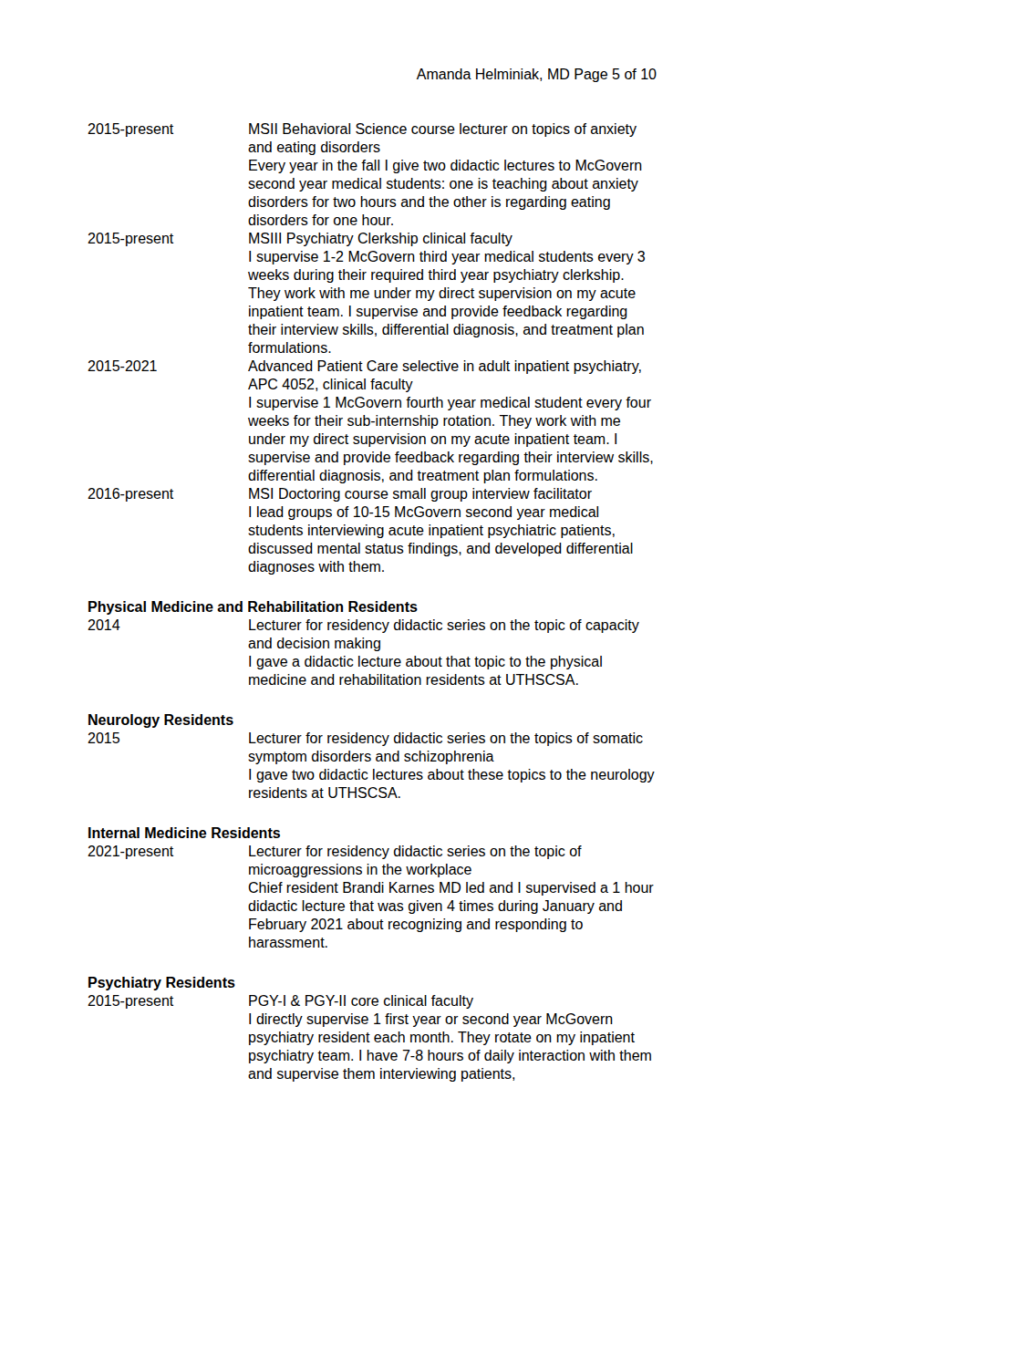Amanda Helminiak, MD Page 5 of 10
2015-present
MSII Behavioral Science course lecturer on topics of anxiety and eating disorders
Every year in the fall I give two didactic lectures to McGovern second year medical students: one is teaching about anxiety disorders for two hours and the other is regarding eating disorders for one hour.
2015-present
MSIII Psychiatry Clerkship clinical faculty
I supervise 1-2 McGovern third year medical students every 3 weeks during their required third year psychiatry clerkship. They work with me under my direct supervision on my acute inpatient team. I supervise and provide feedback regarding their interview skills, differential diagnosis, and treatment plan formulations.
2015-2021
Advanced Patient Care selective in adult inpatient psychiatry, APC 4052, clinical faculty
I supervise 1 McGovern fourth year medical student every four weeks for their sub-internship rotation. They work with me under my direct supervision on my acute inpatient team. I supervise and provide feedback regarding their interview skills, differential diagnosis, and treatment plan formulations.
2016-present
MSI Doctoring course small group interview facilitator
I lead groups of 10-15 McGovern second year medical students interviewing acute inpatient psychiatric patients, discussed mental status findings, and developed differential diagnoses with them.
Physical Medicine and Rehabilitation Residents
2014
Lecturer for residency didactic series on the topic of capacity and decision making
I gave a didactic lecture about that topic to the physical medicine and rehabilitation residents at UTHSCSA.
Neurology Residents
2015
Lecturer for residency didactic series on the topics of somatic symptom disorders and schizophrenia
I gave two didactic lectures about these topics to the neurology residents at UTHSCSA.
Internal Medicine Residents
2021-present
Lecturer for residency didactic series on the topic of microaggressions in the workplace
Chief resident Brandi Karnes MD led and I supervised a 1 hour didactic lecture that was given 4 times during January and February 2021 about recognizing and responding to harassment.
Psychiatry Residents
2015-present
PGY-I & PGY-II core clinical faculty
I directly supervise 1 first year or second year McGovern psychiatry resident each month. They rotate on my inpatient psychiatry team. I have 7-8 hours of daily interaction with them and supervise them interviewing patients,